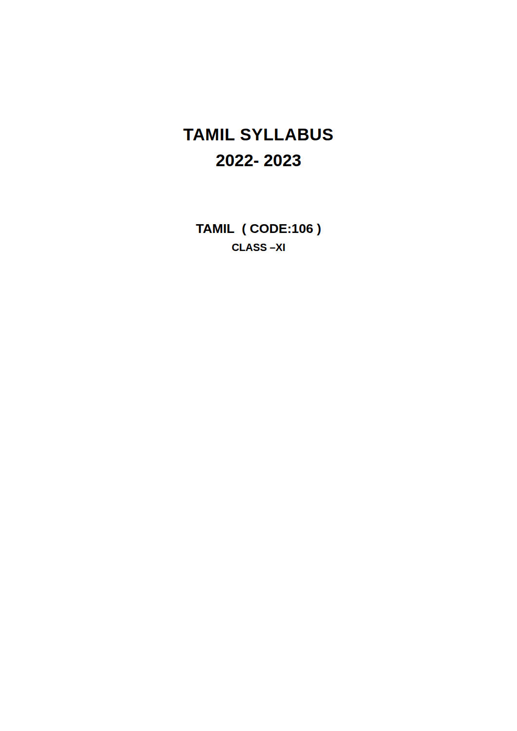TAMIL SYLLABUS
2022- 2023
TAMIL ( CODE:106 )
CLASS –XI